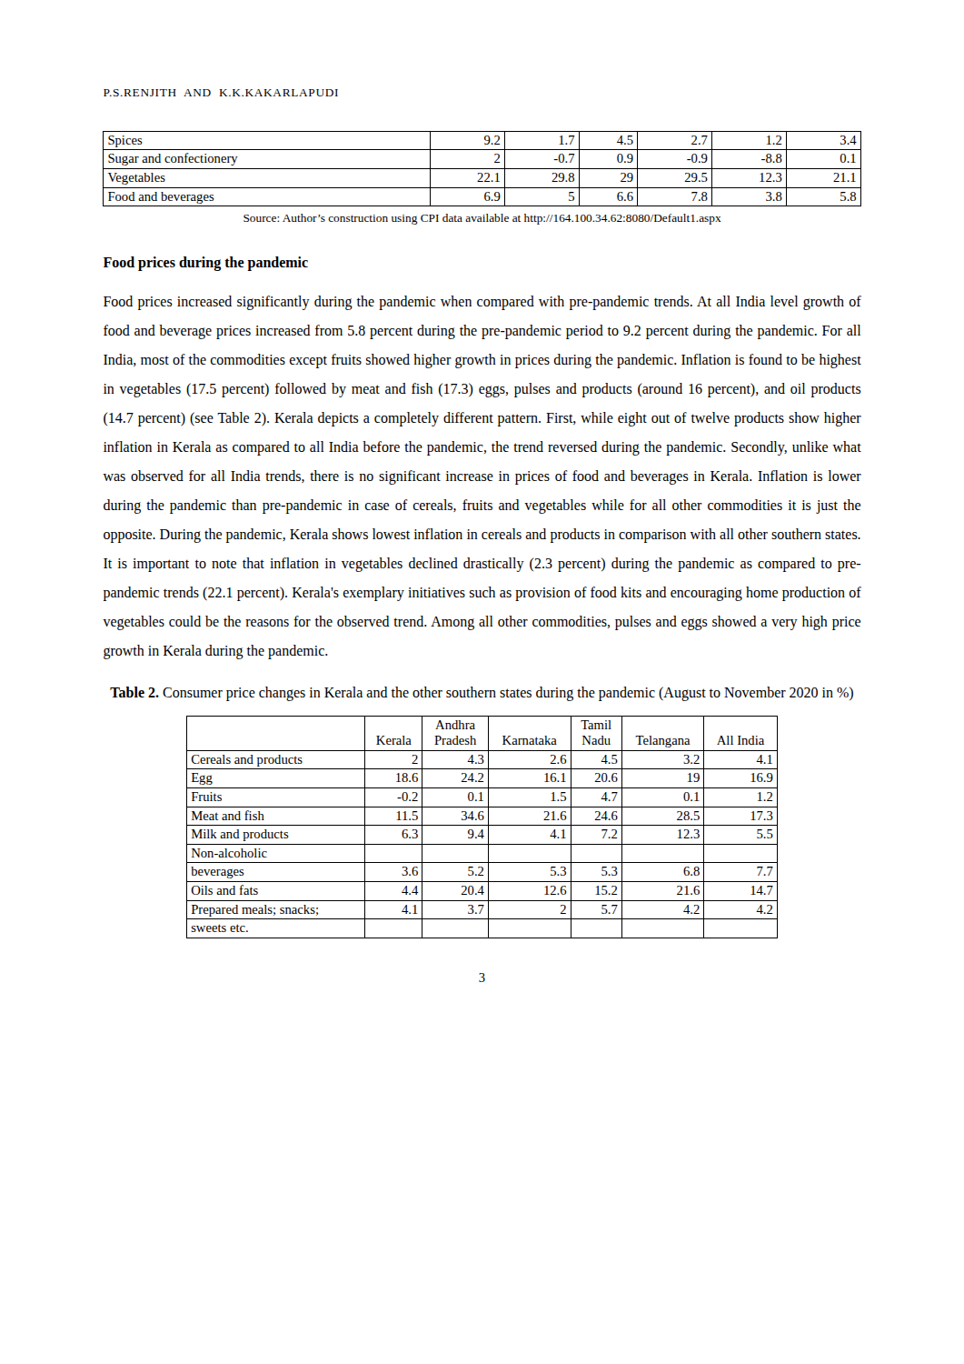P.S.RENJITH AND K.K.KAKARLAPUDI
| Spices | 9.2 | 1.7 | 4.5 | 2.7 | 1.2 | 3.4 |
| Sugar and confectionery | 2 | -0.7 | 0.9 | -0.9 | -8.8 | 0.1 |
| Vegetables | 22.1 | 29.8 | 29 | 29.5 | 12.3 | 21.1 |
| Food and beverages | 6.9 | 5 | 6.6 | 7.8 | 3.8 | 5.8 |
Source: Author’s construction using CPI data available at http://164.100.34.62:8080/Default1.aspx
Food prices during the pandemic
Food prices increased significantly during the pandemic when compared with pre-pandemic trends. At all India level growth of food and beverage prices increased from 5.8 percent during the pre-pandemic period to 9.2 percent during the pandemic. For all India, most of the commodities except fruits showed higher growth in prices during the pandemic. Inflation is found to be highest in vegetables (17.5 percent) followed by meat and fish (17.3) eggs, pulses and products (around 16 percent), and oil products (14.7 percent) (see Table 2). Kerala depicts a completely different pattern. First, while eight out of twelve products show higher inflation in Kerala as compared to all India before the pandemic, the trend reversed during the pandemic. Secondly, unlike what was observed for all India trends, there is no significant increase in prices of food and beverages in Kerala. Inflation is lower during the pandemic than pre-pandemic in case of cereals, fruits and vegetables while for all other commodities it is just the opposite. During the pandemic, Kerala shows lowest inflation in cereals and products in comparison with all other southern states. It is important to note that inflation in vegetables declined drastically (2.3 percent) during the pandemic as compared to pre-pandemic trends (22.1 percent). Kerala's exemplary initiatives such as provision of food kits and encouraging home production of vegetables could be the reasons for the observed trend. Among all other commodities, pulses and eggs showed a very high price growth in Kerala during the pandemic.
Table 2. Consumer price changes in Kerala and the other southern states during the pandemic (August to November 2020 in %)
| | Kerala | Andhra Pradesh | Karnataka | Tamil Nadu | Telangana | All India |
| --- | --- | --- | --- | --- | --- | --- |
| Cereals and products | 2 | 4.3 | 2.6 | 4.5 | 3.2 | 4.1 |
| Egg | 18.6 | 24.2 | 16.1 | 20.6 | 19 | 16.9 |
| Fruits | -0.2 | 0.1 | 1.5 | 4.7 | 0.1 | 1.2 |
| Meat and fish | 11.5 | 34.6 | 21.6 | 24.6 | 28.5 | 17.3 |
| Milk and products | 6.3 | 9.4 | 4.1 | 7.2 | 12.3 | 5.5 |
| Non-alcoholic | | | | | | |
| beverages | 3.6 | 5.2 | 5.3 | 5.3 | 6.8 | 7.7 |
| Oils and fats | 4.4 | 20.4 | 12.6 | 15.2 | 21.6 | 14.7 |
| Prepared meals; snacks; | 4.1 | 3.7 | 2 | 5.7 | 4.2 | 4.2 |
| sweets etc. | | | | | | |
3